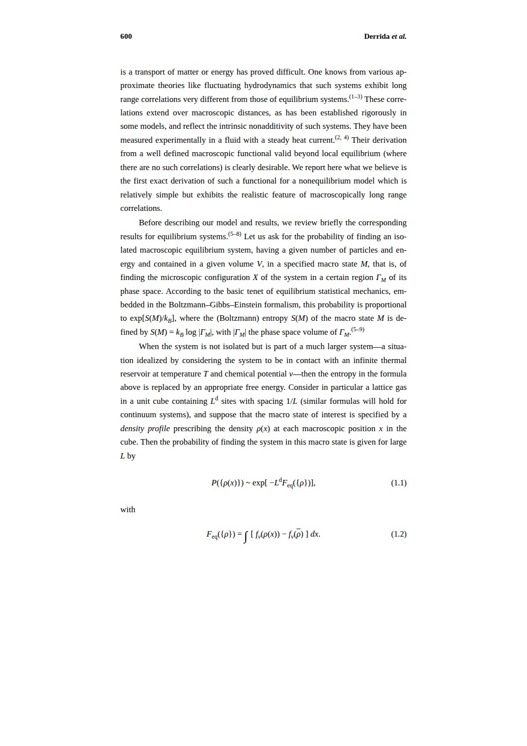600 Derrida et al.
is a transport of matter or energy has proved difficult. One knows from various approximate theories like fluctuating hydrodynamics that such systems exhibit long range correlations very different from those of equilibrium systems.(1–3) These correlations extend over macroscopic distances, as has been established rigorously in some models, and reflect the intrinsic nonadditivity of such systems. They have been measured experimentally in a fluid with a steady heat current.(2, 4) Their derivation from a well defined macroscopic functional valid beyond local equilibrium (where there are no such correlations) is clearly desirable. We report here what we believe is the first exact derivation of such a functional for a nonequilibrium model which is relatively simple but exhibits the realistic feature of macroscopically long range correlations.
Before describing our model and results, we review briefly the corresponding results for equilibrium systems.(5–8) Let us ask for the probability of finding an isolated macroscopic equilibrium system, having a given number of particles and energy and contained in a given volume V, in a specified macro state M, that is, of finding the microscopic configuration X of the system in a certain region ΓM of its phase space. According to the basic tenet of equilibrium statistical mechanics, embedded in the Boltzmann–Gibbs–Einstein formalism, this probability is proportional to exp[S(M)/kB], where the (Boltzmann) entropy S(M) of the macro state M is defined by S(M) = kB log |ΓM|, with |ΓM| the phase space volume of ΓM.(5–9)
When the system is not isolated but is part of a much larger system—a situation idealized by considering the system to be in contact with an infinite thermal reservoir at temperature T and chemical potential ν—then the entropy in the formula above is replaced by an appropriate free energy. Consider in particular a lattice gas in a unit cube containing Ld sites with spacing 1/L (similar formulas will hold for continuum systems), and suppose that the macro state of interest is specified by a density profile prescribing the density ρ(x) at each macroscopic position x in the cube. Then the probability of finding the system in this macro state is given for large L by
P({ρ(x)}) ~ exp[ −Ld Feq({ρ})],
(1.1)
with
Feq({ρ}) = ∫ [ fν(ρ(x)) − fν(ρ) ] dx.
(1.2)